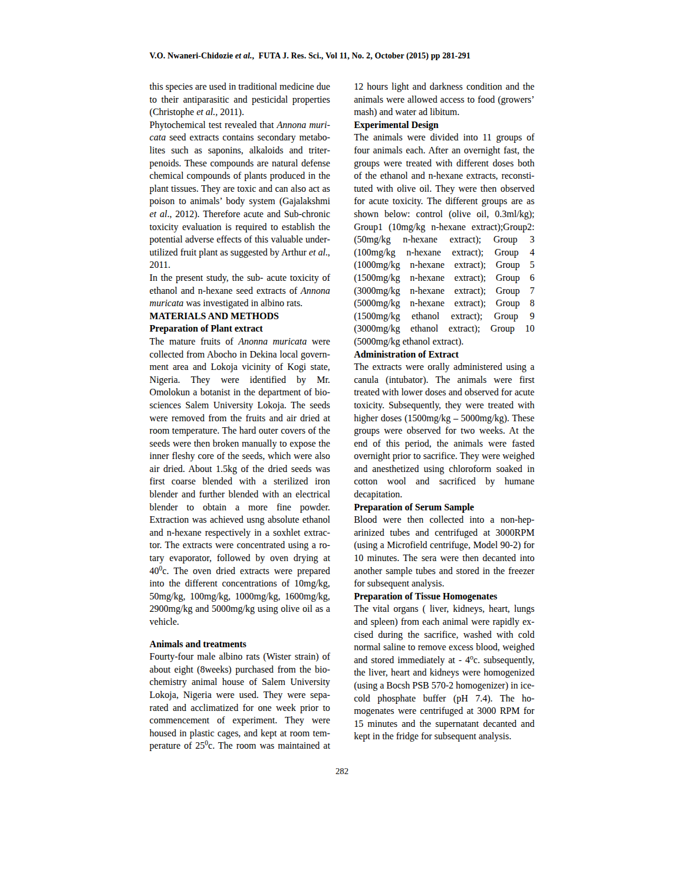V.O. Nwaneri-Chidozie et al., FUTA J. Res. Sci., Vol 11, No. 2, October (2015) pp 281-291
this species are used in traditional medicine due to their antiparasitic and pesticidal properties (Christophe et al., 2011).
Phytochemical test revealed that Annona muricata seed extracts contains secondary metabolites such as saponins, alkaloids and triterpenoids. These compounds are natural defense chemical compounds of plants produced in the plant tissues. They are toxic and can also act as poison to animals’ body system (Gajalakshmi et al., 2012). Therefore acute and Sub-chronic toxicity evaluation is required to establish the potential adverse effects of this valuable underutilized fruit plant as suggested by Arthur et al., 2011.
In the present study, the sub- acute toxicity of ethanol and n-hexane seed extracts of Annona muricata was investigated in albino rats.
MATERIALS AND METHODS
Preparation of Plant extract
The mature fruits of Anonna muricata were collected from Abocho in Dekina local government area and Lokoja vicinity of Kogi state, Nigeria. They were identified by Mr. Omolokun a botanist in the department of biosciences Salem University Lokoja. The seeds were removed from the fruits and air dried at room temperature. The hard outer covers of the seeds were then broken manually to expose the inner fleshy core of the seeds, which were also air dried. About 1.5kg of the dried seeds was first coarse blended with a sterilized iron blender and further blended with an electrical blender to obtain a more fine powder. Extraction was achieved usng absolute ethanol and n-hexane respectively in a soxhlet extractor. The extracts were concentrated using a rotary evaporator, followed by oven drying at 400c. The oven dried extracts were prepared into the different concentrations of 10mg/kg, 50mg/kg, 100mg/kg, 1000mg/kg, 1600mg/kg, 2900mg/kg and 5000mg/kg using olive oil as a vehicle.
Animals and treatments
Fourty-four male albino rats (Wister strain) of about eight (8weeks) purchased from the biochemistry animal house of Salem University Lokoja, Nigeria were used. They were separated and acclimatized for one week prior to commencement of experiment. They were housed in plastic cages, and kept at room temperature of 250c. The room was maintained at 12 hours light and darkness condition and the animals were allowed access to food (growers’ mash) and water ad libitum.
Experimental Design
The animals were divided into 11 groups of four animals each. After an overnight fast, the groups were treated with different doses both of the ethanol and n-hexane extracts, reconstituted with olive oil. They were then observed for acute toxicity. The different groups are as shown below: control (olive oil, 0.3ml/kg); Group1 (10mg/kg n-hexane extract);Group2: (50mg/kg n-hexane extract); Group 3 (100mg/kg n-hexane extract); Group 4 (1000mg/kg n-hexane extract); Group 5 (1500mg/kg n-hexane extract); Group 6 (3000mg/kg n-hexane extract); Group 7 (5000mg/kg n-hexane extract); Group 8 (1500mg/kg ethanol extract); Group 9 (3000mg/kg ethanol extract); Group 10 (5000mg/kg ethanol extract).
Administration of Extract
The extracts were orally administered using a canula (intubator). The animals were first treated with lower doses and observed for acute toxicity. Subsequently, they were treated with higher doses (1500mg/kg – 5000mg/kg). These groups were observed for two weeks. At the end of this period, the animals were fasted overnight prior to sacrifice. They were weighed and anesthetized using chloroform soaked in cotton wool and sacrificed by humane decapitation.
Preparation of Serum Sample
Blood were then collected into a non-heparinized tubes and centrifuged at 3000RPM (using a Microfield centrifuge, Model 90-2) for 10 minutes. The sera were then decanted into another sample tubes and stored in the freezer for subsequent analysis.
Preparation of Tissue Homogenates
The vital organs ( liver, kidneys, heart, lungs and spleen) from each animal were rapidly excised during the sacrifice, washed with cold normal saline to remove excess blood, weighed and stored immediately at - 4oc. subsequently, the liver, heart and kidneys were homogenized (using a Bocsh PSB 570-2 homogenizer) in ice-cold phosphate buffer (pH 7.4). The homogenates were centrifuged at 3000 RPM for 15 minutes and the supernatant decanted and kept in the fridge for subsequent analysis.
282